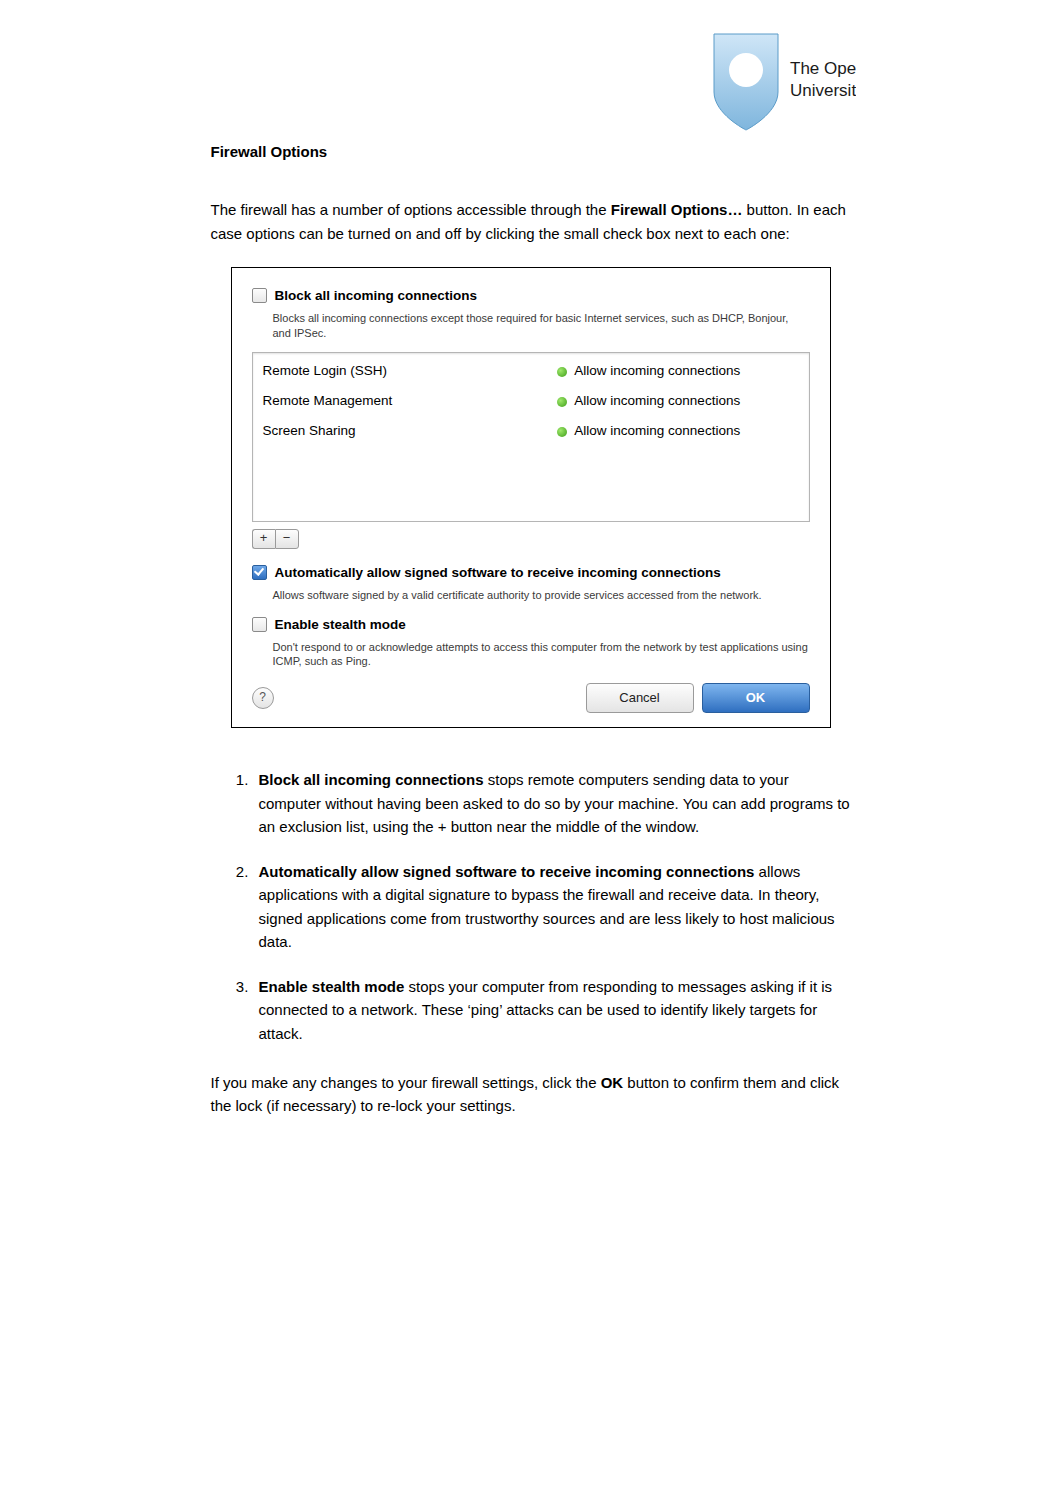The Open University
Firewall Options
The firewall has a number of options accessible through the Firewall Options… button. In each case options can be turned on and off by clicking the small check box next to each one:
Block all incoming connections
Blocks all incoming connections except those required for basic Internet services, such as DHCP, Bonjour, and IPSec.
Remote Login (SSH)
Allow incoming connections
Remote Management
Allow incoming connections
Screen Sharing
Allow incoming connections
+−
Automatically allow signed software to receive incoming connections
Allows software signed by a valid certificate authority to provide services accessed from the network.
Enable stealth mode
Don't respond to or acknowledge attempts to access this computer from the network by test applications using ICMP, such as Ping.
?
Cancel
OK
Block all incoming connections stops remote computers sending data to your computer without having been asked to do so by your machine. You can add programs to an exclusion list, using the + button near the middle of the window.
Automatically allow signed software to receive incoming connections allows applications with a digital signature to bypass the firewall and receive data. In theory, signed applications come from trustworthy sources and are less likely to host malicious data.
Enable stealth mode stops your computer from responding to messages asking if it is connected to a network. These ‘ping’ attacks can be used to identify likely targets for attack.
If you make any changes to your firewall settings, click the OK button to confirm them and click the lock (if necessary) to re-lock your settings.